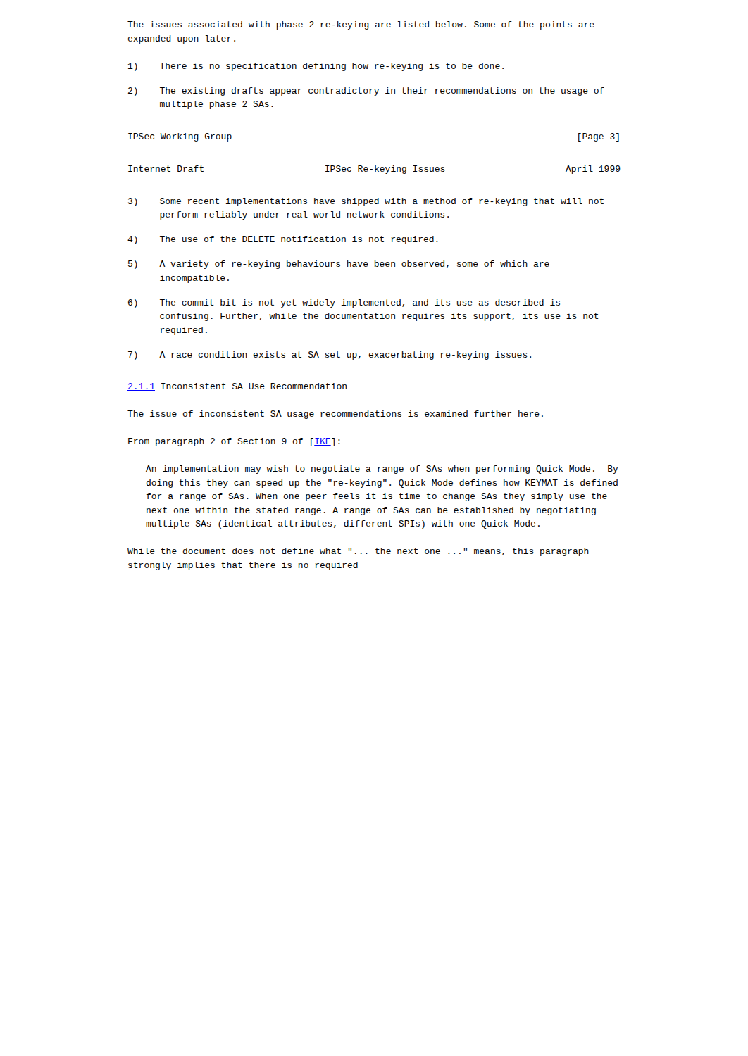The issues associated with phase 2 re-keying are listed below. Some of the points are expanded upon later.
1) There is no specification defining how re-keying is to be done.
2) The existing drafts appear contradictory in their recommendations on the usage of multiple phase 2 SAs.
IPSec Working Group [Page 3]
Internet Draft IPSec Re-keying Issues April 1999
3) Some recent implementations have shipped with a method of re-keying that will not perform reliably under real world network conditions.
4) The use of the DELETE notification is not required.
5) A variety of re-keying behaviours have been observed, some of which are incompatible.
6) The commit bit is not yet widely implemented, and its use as described is confusing. Further, while the documentation requires its support, its use is not required.
7) A race condition exists at SA set up, exacerbating re-keying issues.
2.1.1 Inconsistent SA Use Recommendation
The issue of inconsistent SA usage recommendations is examined further here.
From paragraph 2 of Section 9 of [IKE]:
An implementation may wish to negotiate a range of SAs when performing Quick Mode. By doing this they can speed up the "re-keying". Quick Mode defines how KEYMAT is defined for a range of SAs. When one peer feels it is time to change SAs they simply use the next one within the stated range. A range of SAs can be established by negotiating multiple SAs (identical attributes, different SPIs) with one Quick Mode.
While the document does not define what "... the next one ..." means, this paragraph strongly implies that there is no required